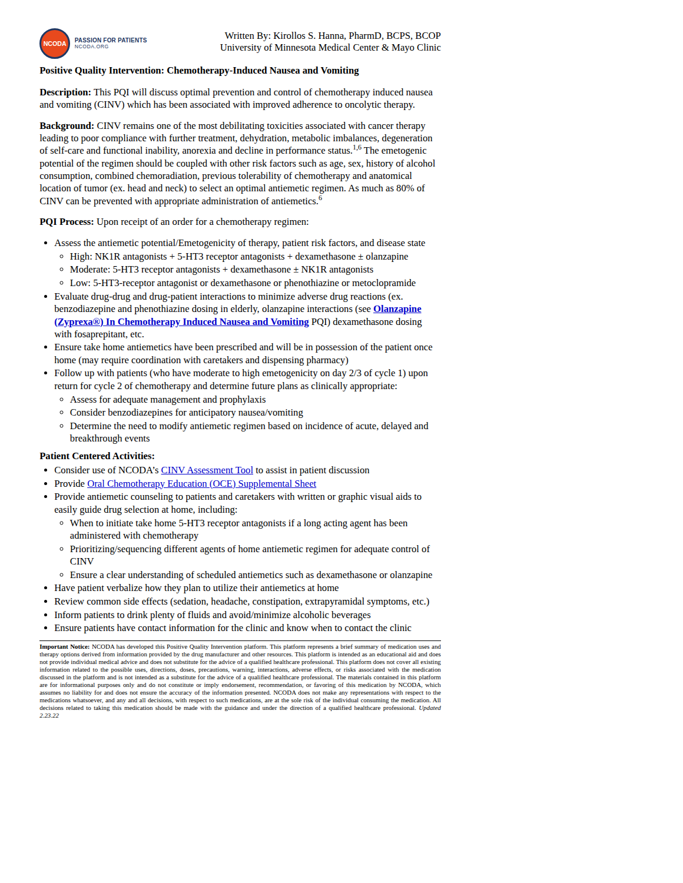NCODA
PASSION FOR PATIENTS
NCODA.ORG
Written By: Kirollos S. Hanna, PharmD, BCPS, BCOP
University of Minnesota Medical Center & Mayo Clinic
Positive Quality Intervention: Chemotherapy-Induced Nausea and Vomiting
Description: This PQI will discuss optimal prevention and control of chemotherapy induced nausea and vomiting (CINV) which has been associated with improved adherence to oncolytic therapy.
Background: CINV remains one of the most debilitating toxicities associated with cancer therapy leading to poor compliance with further treatment, dehydration, metabolic imbalances, degeneration of self-care and functional inability, anorexia and decline in performance status.1,6 The emetogenic potential of the regimen should be coupled with other risk factors such as age, sex, history of alcohol consumption, combined chemoradiation, previous tolerability of chemotherapy and anatomical location of tumor (ex. head and neck) to select an optimal antiemetic regimen. As much as 80% of CINV can be prevented with appropriate administration of antiemetics.6
PQI Process: Upon receipt of an order for a chemotherapy regimen:
Assess the antiemetic potential/Emetogenicity of therapy, patient risk factors, and disease state
High: NK1R antagonists + 5-HT3 receptor antagonists + dexamethasone ± olanzapine
Moderate: 5-HT3 receptor antagonists + dexamethasone ± NK1R antagonists
Low: 5-HT3-receptor antagonist or dexamethasone or phenothiazine or metoclopramide
Evaluate drug-drug and drug-patient interactions to minimize adverse drug reactions (ex. benzodiazepine and phenothiazine dosing in elderly, olanzapine interactions (see Olanzapine (Zyprexa®) In Chemotherapy Induced Nausea and Vomiting PQI) dexamethasone dosing with fosaprepitant, etc.
Ensure take home antiemetics have been prescribed and will be in possession of the patient once home (may require coordination with caretakers and dispensing pharmacy)
Follow up with patients (who have moderate to high emetogenicity on day 2/3 of cycle 1) upon return for cycle 2 of chemotherapy and determine future plans as clinically appropriate:
Assess for adequate management and prophylaxis
Consider benzodiazepines for anticipatory nausea/vomiting
Determine the need to modify antiemetic regimen based on incidence of acute, delayed and breakthrough events
Patient Centered Activities:
Consider use of NCODA’s CINV Assessment Tool to assist in patient discussion
Provide Oral Chemotherapy Education (OCE) Supplemental Sheet
Provide antiemetic counseling to patients and caretakers with written or graphic visual aids to easily guide drug selection at home, including:
When to initiate take home 5-HT3 receptor antagonists if a long acting agent has been administered with chemotherapy
Prioritizing/sequencing different agents of home antiemetic regimen for adequate control of CINV
Ensure a clear understanding of scheduled antiemetics such as dexamethasone or olanzapine
Have patient verbalize how they plan to utilize their antiemetics at home
Review common side effects (sedation, headache, constipation, extrapyramidal symptoms, etc.)
Inform patients to drink plenty of fluids and avoid/minimize alcoholic beverages
Ensure patients have contact information for the clinic and know when to contact the clinic
Important Notice: NCODA has developed this Positive Quality Intervention platform. This platform represents a brief summary of medication uses and therapy options derived from information provided by the drug manufacturer and other resources. This platform is intended as an educational aid and does not provide individual medical advice and does not substitute for the advice of a qualified healthcare professional. This platform does not cover all existing information related to the possible uses, directions, doses, precautions, warning, interactions, adverse effects, or risks associated with the medication discussed in the platform and is not intended as a substitute for the advice of a qualified healthcare professional. The materials contained in this platform are for informational purposes only and do not constitute or imply endorsement, recommendation, or favoring of this medication by NCODA, which assumes no liability for and does not ensure the accuracy of the information presented. NCODA does not make any representations with respect to the medications whatsoever, and any and all decisions, with respect to such medications, are at the sole risk of the individual consuming the medication. All decisions related to taking this medication should be made with the guidance and under the direction of a qualified healthcare professional. Updated 2.23.22